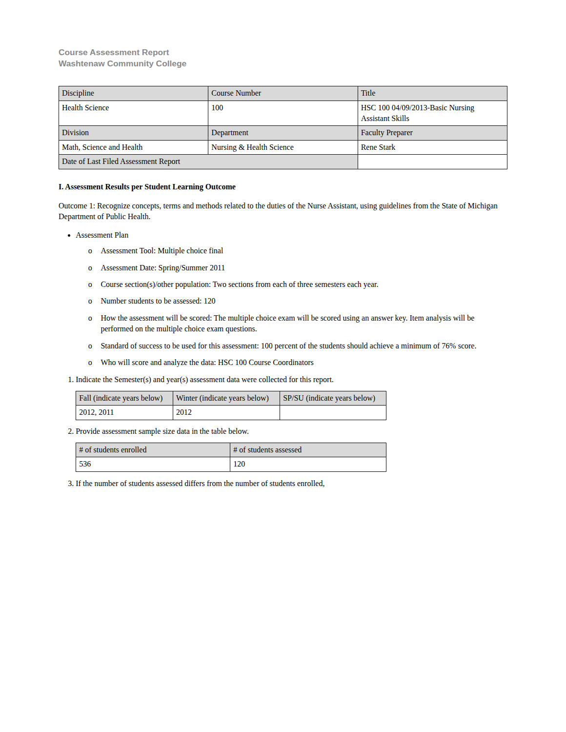Course Assessment Report
Washtenaw Community College
| Discipline | Course Number | Title |
| Health Science | 100 | HSC 100 04/09/2013-Basic Nursing Assistant Skills |
| Division | Department | Faculty Preparer |
| Math, Science and Health | Nursing & Health Science | Rene Stark |
| Date of Last Filed Assessment Report | |
I. Assessment Results per Student Learning Outcome
Outcome 1: Recognize concepts, terms and methods related to the duties of the Nurse Assistant, using guidelines from the State of Michigan Department of Public Health.
Assessment Plan
Assessment Tool: Multiple choice final
Assessment Date: Spring/Summer 2011
Course section(s)/other population: Two sections from each of three semesters each year.
Number students to be assessed: 120
How the assessment will be scored: The multiple choice exam will be scored using an answer key. Item analysis will be performed on the multiple choice exam questions.
Standard of success to be used for this assessment: 100 percent of the students should achieve a minimum of 76% score.
Who will score and analyze the data: HSC 100 Course Coordinators
Indicate the Semester(s) and year(s) assessment data were collected for this report.
| Fall (indicate years below) | Winter (indicate years below) | SP/SU (indicate years below) |
| 2012, 2011 | 2012 | |
Provide assessment sample size data in the table below.
| # of students enrolled | # of students assessed |
| 536 | 120 |
If the number of students assessed differs from the number of students enrolled,